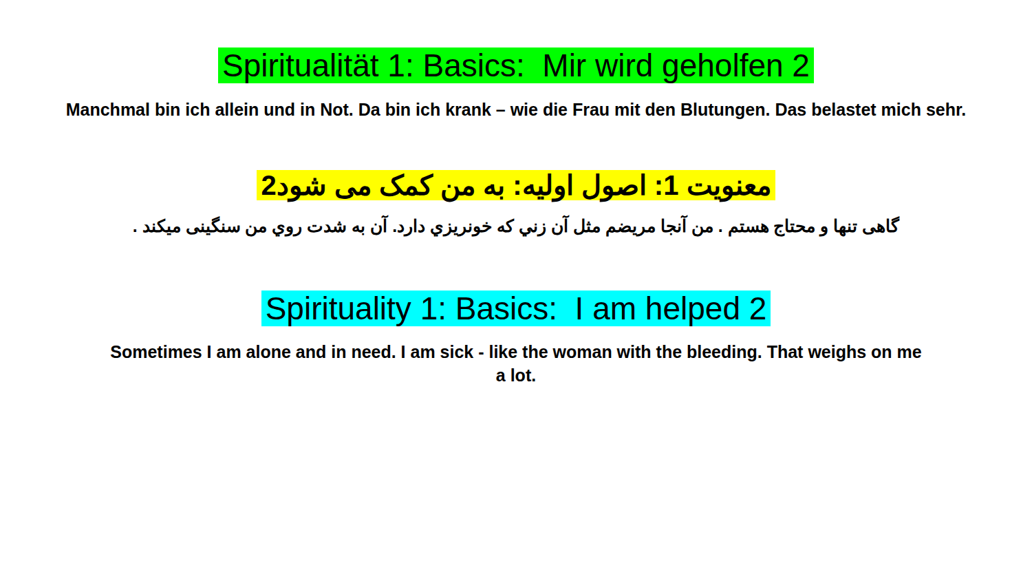Spiritualität 1: Basics: Mir wird geholfen 2
Manchmal bin ich allein und in Not. Da bin ich krank – wie die Frau mit den Blutungen. Das belastet mich sehr.
معنویت 1: اصول اولیه: به من کمک می شود2
گاهی تنها و محتاج هستم . من آنجا مریضم مثل آن زني که خونريزي دارد. آن به شدت روي من سنگینی میکند .
Spirituality 1: Basics: I am helped 2
Sometimes I am alone and in need. I am sick - like the woman with the bleeding. That weighs on me a lot.